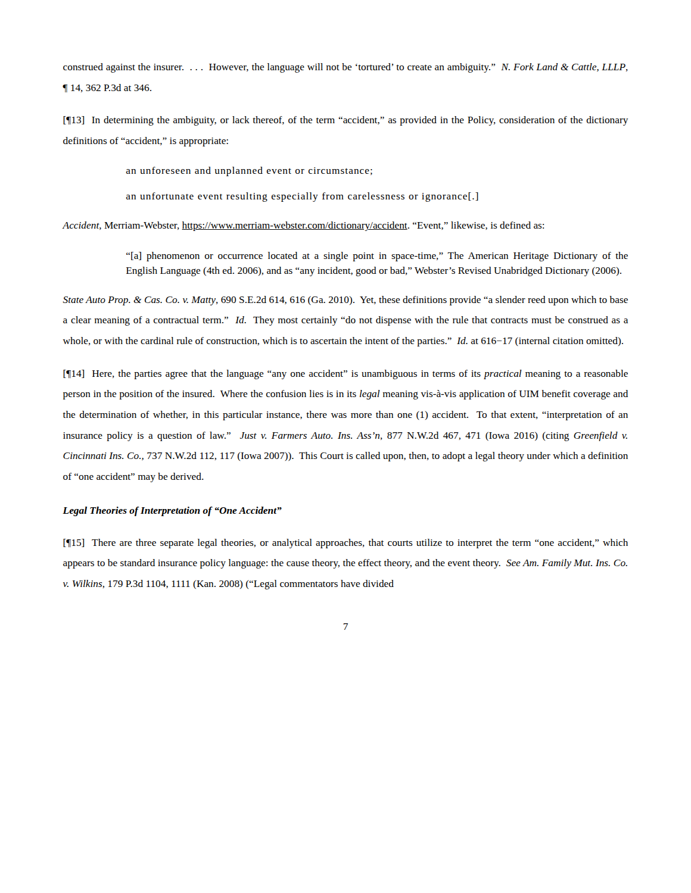construed against the insurer. . . . However, the language will not be ‘tortured’ to create an ambiguity.” N. Fork Land & Cattle, LLLP, ¶ 14, 362 P.3d at 346.
[¶13] In determining the ambiguity, or lack thereof, of the term “accident,” as provided in the Policy, consideration of the dictionary definitions of “accident,” is appropriate:
an unforeseen and unplanned event or circumstance;
an unfortunate event resulting especially from carelessness or ignorance[.]
Accident, Merriam-Webster, https://www.merriam-webster.com/dictionary/accident. “Event,” likewise, is defined as:
“[a] phenomenon or occurrence located at a single point in space-time,” The American Heritage Dictionary of the English Language (4th ed. 2006), and as “any incident, good or bad,” Webster’s Revised Unabridged Dictionary (2006).
State Auto Prop. & Cas. Co. v. Matty, 690 S.E.2d 614, 616 (Ga. 2010). Yet, these definitions provide “a slender reed upon which to base a clear meaning of a contractual term.” Id. They most certainly “do not dispense with the rule that contracts must be construed as a whole, or with the cardinal rule of construction, which is to ascertain the intent of the parties.” Id. at 616−17 (internal citation omitted).
[¶14] Here, the parties agree that the language “any one accident” is unambiguous in terms of its practical meaning to a reasonable person in the position of the insured. Where the confusion lies is in its legal meaning vis-à-vis application of UIM benefit coverage and the determination of whether, in this particular instance, there was more than one (1) accident. To that extent, “interpretation of an insurance policy is a question of law.” Just v. Farmers Auto. Ins. Ass’n, 877 N.W.2d 467, 471 (Iowa 2016) (citing Greenfield v. Cincinnati Ins. Co., 737 N.W.2d 112, 117 (Iowa 2007)). This Court is called upon, then, to adopt a legal theory under which a definition of “one accident” may be derived.
Legal Theories of Interpretation of “One Accident”
[¶15] There are three separate legal theories, or analytical approaches, that courts utilize to interpret the term “one accident,” which appears to be standard insurance policy language: the cause theory, the effect theory, and the event theory. See Am. Family Mut. Ins. Co. v. Wilkins, 179 P.3d 1104, 1111 (Kan. 2008) (“Legal commentators have divided
7